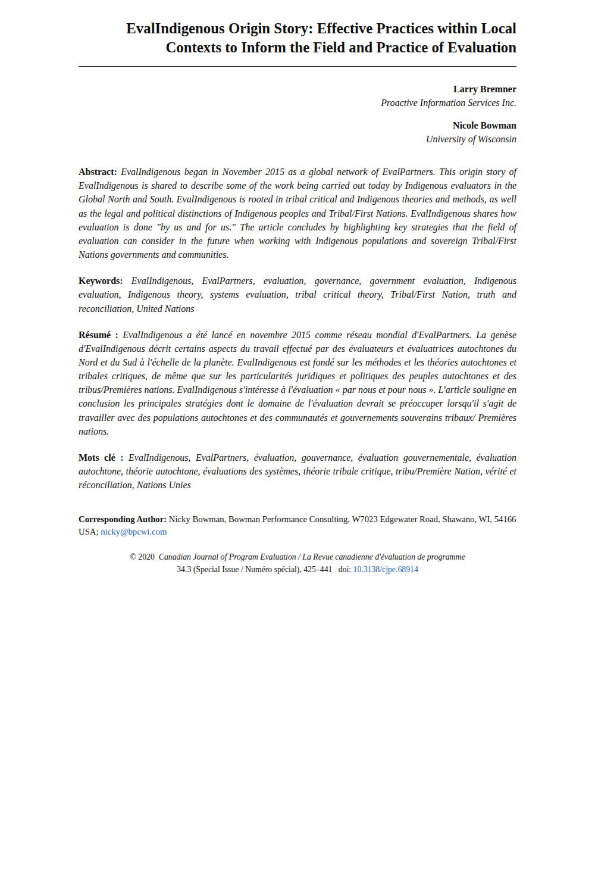EvalIndigenous Origin Story: Effective Practices within Local Contexts to Inform the Field and Practice of Evaluation
Larry Bremner
Proactive Information Services Inc.
Nicole Bowman
University of Wisconsin
Abstract: EvalIndigenous began in November 2015 as a global network of EvalPartners. This origin story of EvalIndigenous is shared to describe some of the work being carried out today by Indigenous evaluators in the Global North and South. EvalIndigenous is rooted in tribal critical and Indigenous theories and methods, as well as the legal and political distinctions of Indigenous peoples and Tribal/First Nations. EvalIndigenous shares how evaluation is done "by us and for us." The article concludes by highlighting key strategies that the field of evaluation can consider in the future when working with Indigenous populations and sovereign Tribal/First Nations governments and communities.
Keywords: EvalIndigenous, EvalPartners, evaluation, governance, government evaluation, Indigenous evaluation, Indigenous theory, systems evaluation, tribal critical theory, Tribal/First Nation, truth and reconciliation, United Nations
Résumé : EvalIndigenous a été lancé en novembre 2015 comme réseau mondial d'EvalPartners. La genèse d'EvalIndigenous décrit certains aspects du travail effectué par des évaluateurs et évaluatrices autochtones du Nord et du Sud à l'échelle de la planète. EvalIndigenous est fondé sur les méthodes et les théories autochtones et tribales critiques, de même que sur les particularités juridiques et politiques des peuples autochtones et des tribus/Premières nations. EvalIndigenous s'intéresse à l'évaluation « par nous et pour nous ». L'article souligne en conclusion les principales stratégies dont le domaine de l'évaluation devrait se préoccuper lorsqu'il s'agit de travailler avec des populations autochtones et des communautés et gouvernements souverains tribaux/ Premières nations.
Mots clé : EvalIndigenous, EvalPartners, évaluation, gouvernance, évaluation gouvernementale, évaluation autochtone, théorie autochtone, évaluations des systèmes, théorie tribale critique, tribu/Première Nation, vérité et réconciliation, Nations Unies
Corresponding Author: Nicky Bowman, Bowman Performance Consulting, W7023 Edgewater Road, Shawano, WI, 54166 USA; nicky@bpcwi.com
© 2020 Canadian Journal of Program Evaluation / La Revue canadienne d'évaluation de programme
34.3 (Special Issue / Numéro spécial), 425–441 doi: 10.3138/cjpe.68914